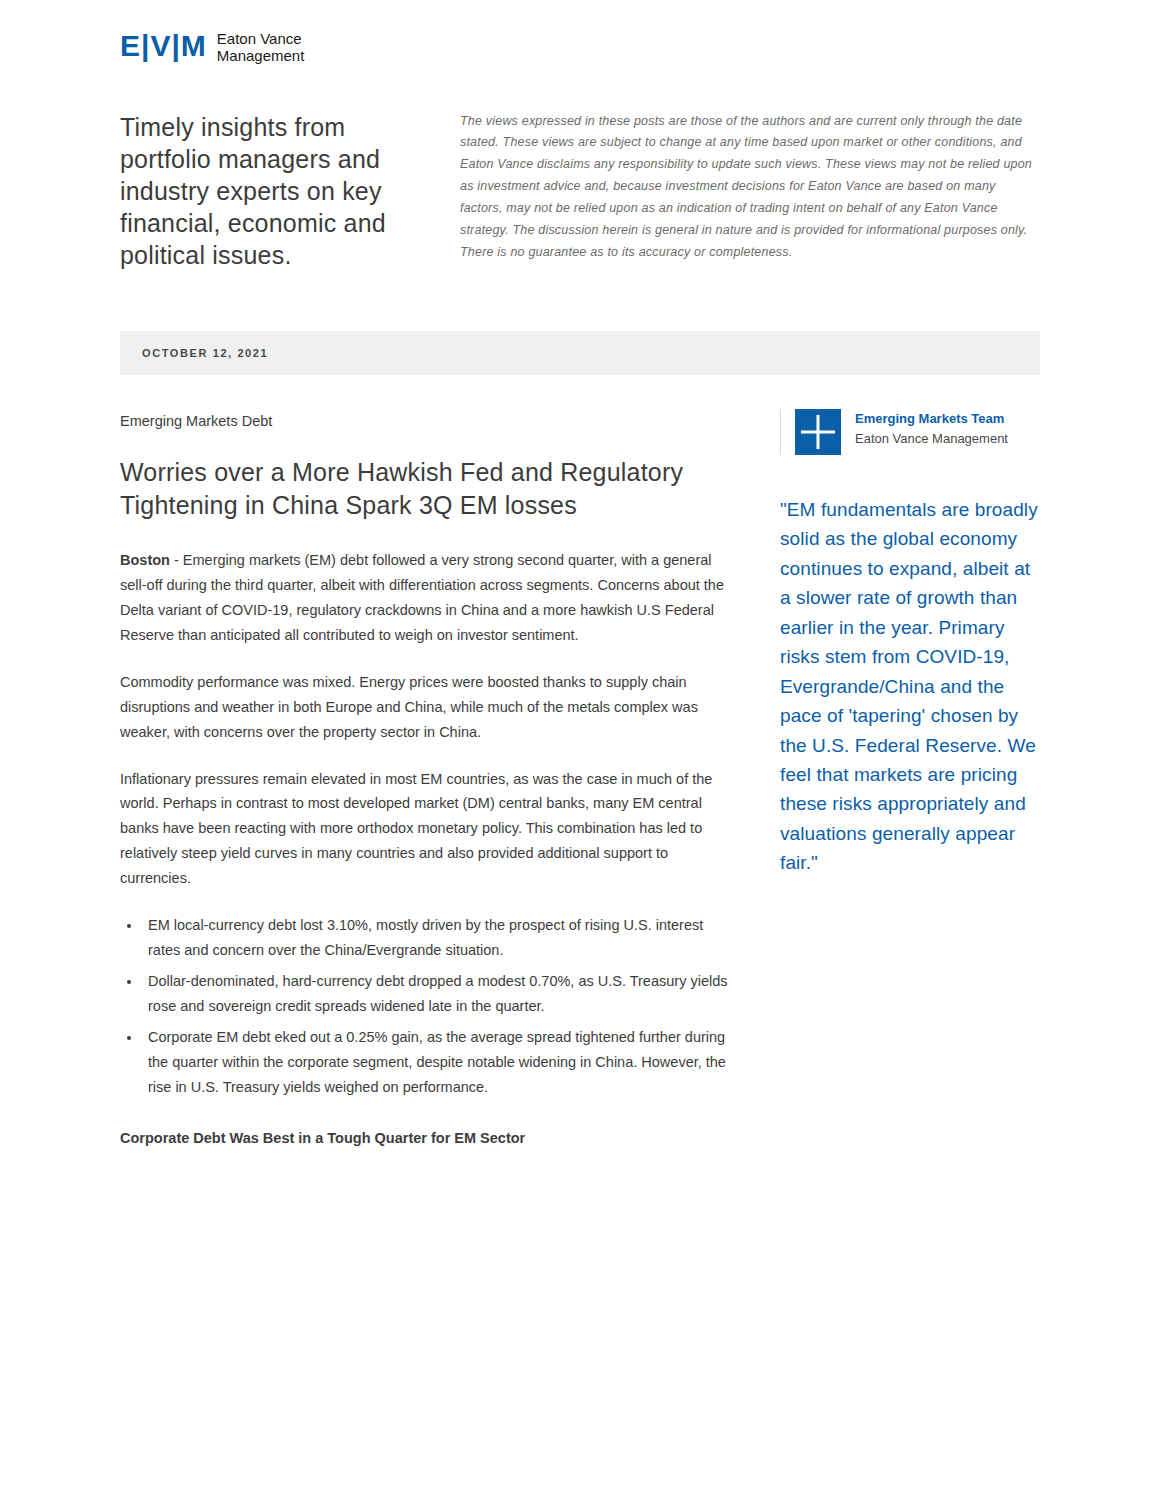E|V|M
Eaton Vance Management
Timely insights from portfolio managers and industry experts on key financial, economic and political issues.
The views expressed in these posts are those of the authors and are current only through the date stated. These views are subject to change at any time based upon market or other conditions, and Eaton Vance disclaims any responsibility to update such views. These views may not be relied upon as investment advice and, because investment decisions for Eaton Vance are based on many factors, may not be relied upon as an indication of trading intent on behalf of any Eaton Vance strategy. The discussion herein is general in nature and is provided for informational purposes only. There is no guarantee as to its accuracy or completeness.
OCTOBER 12, 2021
Emerging Markets Debt
Worries over a More Hawkish Fed and Regulatory Tightening in China Spark 3Q EM losses
Boston - Emerging markets (EM) debt followed a very strong second quarter, with a general sell-off during the third quarter, albeit with differentiation across segments. Concerns about the Delta variant of COVID-19, regulatory crackdowns in China and a more hawkish U.S Federal Reserve than anticipated all contributed to weigh on investor sentiment.
Commodity performance was mixed. Energy prices were boosted thanks to supply chain disruptions and weather in both Europe and China, while much of the metals complex was weaker, with concerns over the property sector in China.
Inflationary pressures remain elevated in most EM countries, as was the case in much of the world. Perhaps in contrast to most developed market (DM) central banks, many EM central banks have been reacting with more orthodox monetary policy. This combination has led to relatively steep yield curves in many countries and also provided additional support to currencies.
EM local-currency debt lost 3.10%, mostly driven by the prospect of rising U.S. interest rates and concern over the China/Evergrande situation.
Dollar-denominated, hard-currency debt dropped a modest 0.70%, as U.S. Treasury yields rose and sovereign credit spreads widened late in the quarter.
Corporate EM debt eked out a 0.25% gain, as the average spread tightened further during the quarter within the corporate segment, despite notable widening in China. However, the rise in U.S. Treasury yields weighed on performance.
Corporate Debt Was Best in a Tough Quarter for EM Sector
Emerging Markets Team Eaton Vance Management
"EM fundamentals are broadly solid as the global economy continues to expand, albeit at a slower rate of growth than earlier in the year. Primary risks stem from COVID-19, Evergrande/China and the pace of 'tapering' chosen by the U.S. Federal Reserve. We feel that markets are pricing these risks appropriately and valuations generally appear fair."